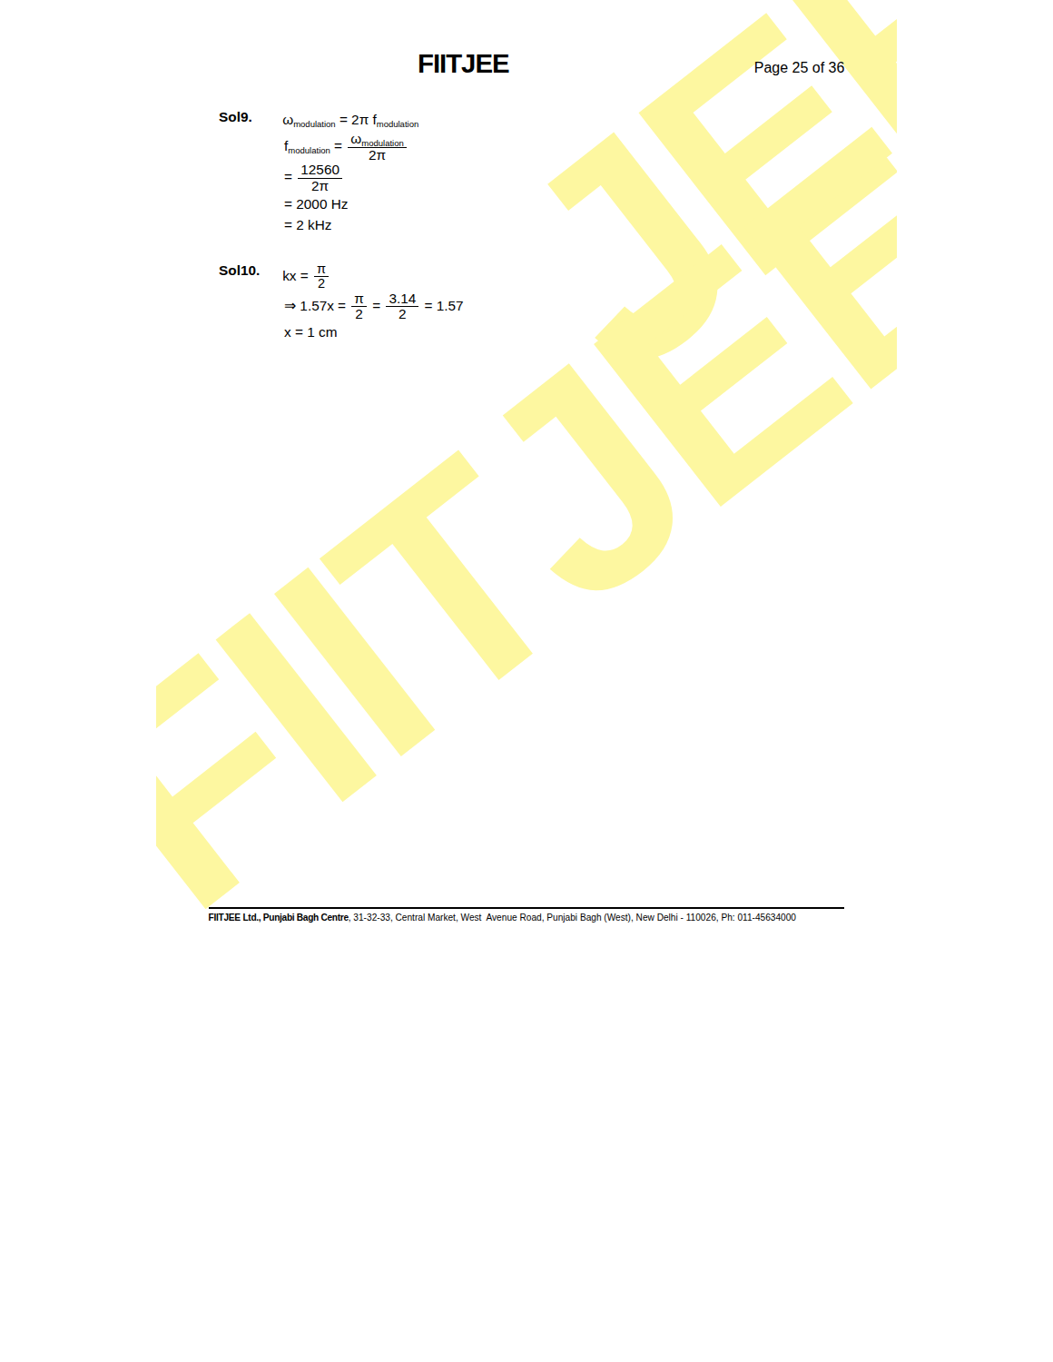JEE FIITJEE
FIITJEE
Page 25 of 36
Sol9.
ωmodulation = 2π fmodulation
fmodulation = ωmodulation 2π
= 125602π
= 2000 Hz
= 2 kHz
Sol10.
kx = π 2
⇒ 1.57x = π 2 = 3.142 = 1.57
x = 1 cm
FIITJEE Ltd., Punjabi Bagh Centre, 31-32-33, Central Market, West Avenue Road, Punjabi Bagh (West), New Delhi - 110026, Ph: 011-45634000